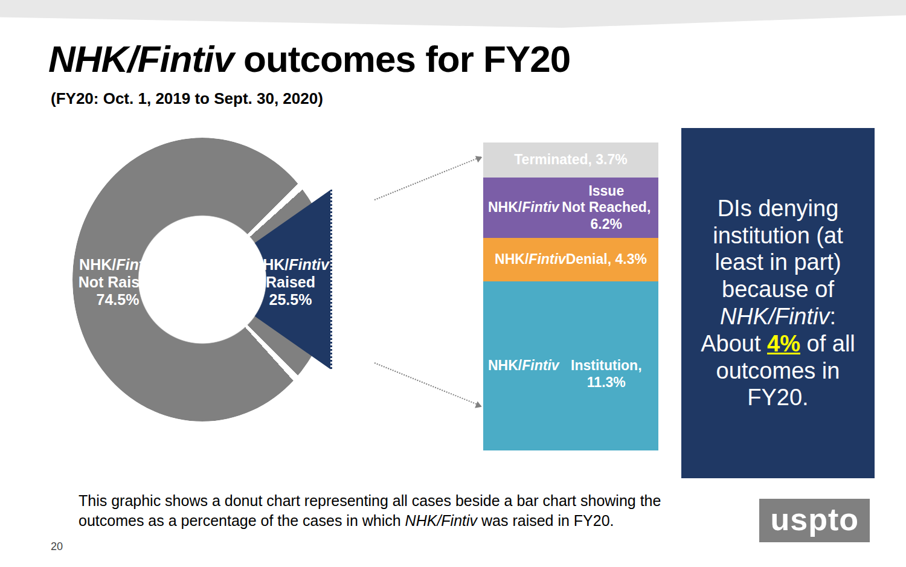NHK/Fintiv outcomes for FY20
(FY20: Oct. 1, 2019 to Sept. 30, 2020)
NHK/Fintiv
Not Raised
74.5%
NHK/Fintiv
Raised
25.5%
Terminated, 3.7%
NHK/Fintiv Issue
Not Reached, 6.2%
NHK/Fintiv Denial, 4.3%
NHK/Fintiv
Institution, 11.3%
DIs denying institution (at least in part) because of NHK/Fintiv:
About 4% of all outcomes in FY20.
This graphic shows a donut chart representing all cases beside a bar chart showing the outcomes as a percentage of the cases in which NHK/Fintiv was raised in FY20.
20
uspto